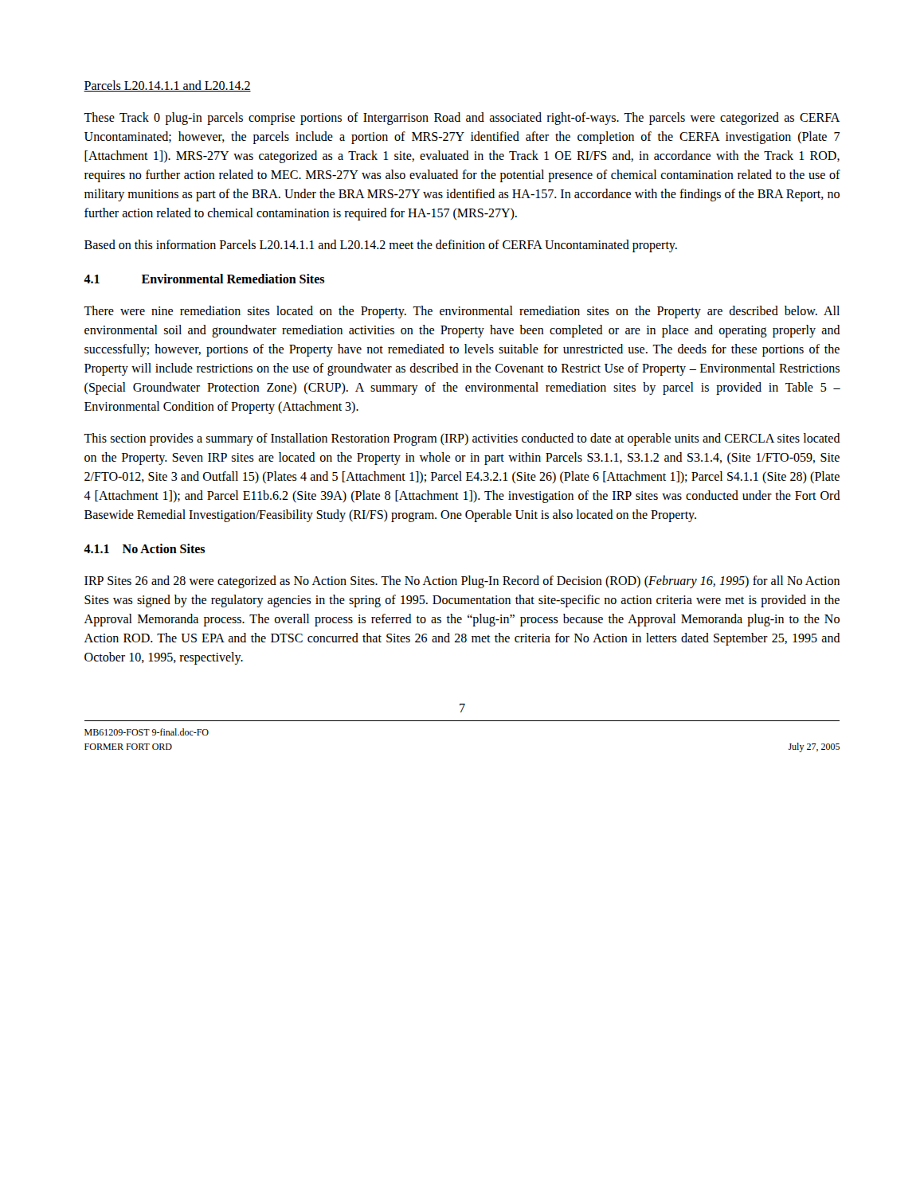Parcels L20.14.1.1 and L20.14.2
These Track 0 plug-in parcels comprise portions of Intergarrison Road and associated right-of-ways. The parcels were categorized as CERFA Uncontaminated; however, the parcels include a portion of MRS-27Y identified after the completion of the CERFA investigation (Plate 7 [Attachment 1]). MRS-27Y was categorized as a Track 1 site, evaluated in the Track 1 OE RI/FS and, in accordance with the Track 1 ROD, requires no further action related to MEC. MRS-27Y was also evaluated for the potential presence of chemical contamination related to the use of military munitions as part of the BRA. Under the BRA MRS-27Y was identified as HA-157. In accordance with the findings of the BRA Report, no further action related to chemical contamination is required for HA-157 (MRS-27Y).
Based on this information Parcels L20.14.1.1 and L20.14.2 meet the definition of CERFA Uncontaminated property.
4.1 Environmental Remediation Sites
There were nine remediation sites located on the Property. The environmental remediation sites on the Property are described below. All environmental soil and groundwater remediation activities on the Property have been completed or are in place and operating properly and successfully; however, portions of the Property have not remediated to levels suitable for unrestricted use. The deeds for these portions of the Property will include restrictions on the use of groundwater as described in the Covenant to Restrict Use of Property – Environmental Restrictions (Special Groundwater Protection Zone) (CRUP). A summary of the environmental remediation sites by parcel is provided in Table 5 – Environmental Condition of Property (Attachment 3).
This section provides a summary of Installation Restoration Program (IRP) activities conducted to date at operable units and CERCLA sites located on the Property. Seven IRP sites are located on the Property in whole or in part within Parcels S3.1.1, S3.1.2 and S3.1.4, (Site 1/FTO-059, Site 2/FTO-012, Site 3 and Outfall 15) (Plates 4 and 5 [Attachment 1]); Parcel E4.3.2.1 (Site 26) (Plate 6 [Attachment 1]); Parcel S4.1.1 (Site 28) (Plate 4 [Attachment 1]); and Parcel E11b.6.2 (Site 39A) (Plate 8 [Attachment 1]). The investigation of the IRP sites was conducted under the Fort Ord Basewide Remedial Investigation/Feasibility Study (RI/FS) program. One Operable Unit is also located on the Property.
4.1.1 No Action Sites
IRP Sites 26 and 28 were categorized as No Action Sites. The No Action Plug-In Record of Decision (ROD) (February 16, 1995) for all No Action Sites was signed by the regulatory agencies in the spring of 1995. Documentation that site-specific no action criteria were met is provided in the Approval Memoranda process. The overall process is referred to as the “plug-in” process because the Approval Memoranda plug-in to the No Action ROD. The US EPA and the DTSC concurred that Sites 26 and 28 met the criteria for No Action in letters dated September 25, 1995 and October 10, 1995, respectively.
7
| MB61209-FOST 9-final.doc-FO | |
| FORMER FORT ORD | July 27, 2005 |